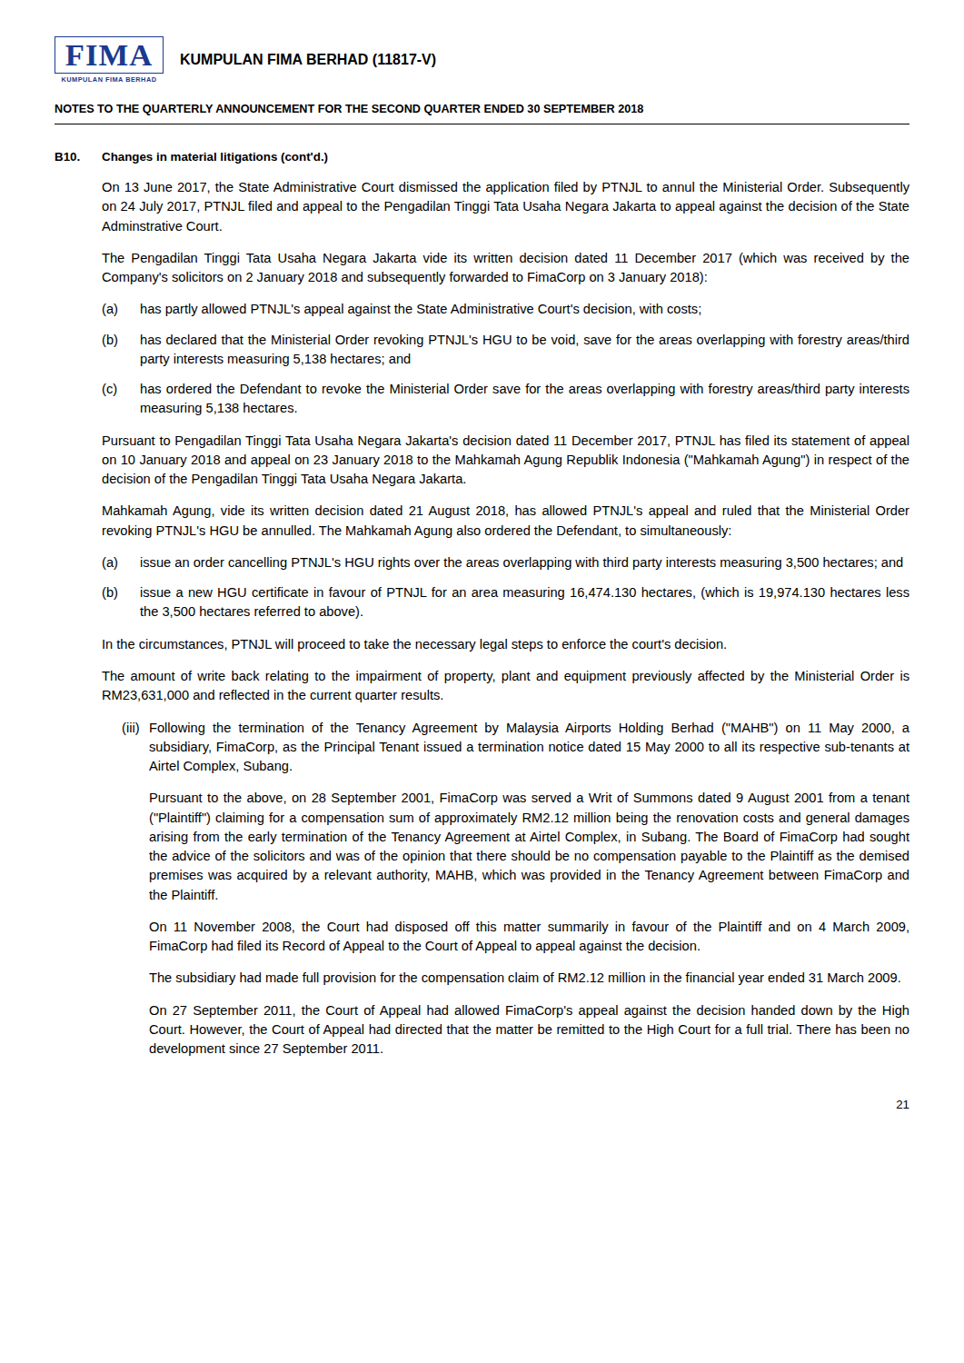FIMA
KUMPULAN FIMA BERHAD
KUMPULAN FIMA BERHAD (11817-V)
NOTES TO THE QUARTERLY ANNOUNCEMENT FOR THE SECOND QUARTER ENDED 30 SEPTEMBER 2018
B10. Changes in material litigations (cont'd.)
On 13 June 2017, the State Administrative Court dismissed the application filed by PTNJL to annul the Ministerial Order. Subsequently on 24 July 2017, PTNJL filed and appeal to the Pengadilan Tinggi Tata Usaha Negara Jakarta to appeal against the decision of the State Adminstrative Court.
The Pengadilan Tinggi Tata Usaha Negara Jakarta vide its written decision dated 11 December 2017 (which was received by the Company's solicitors on 2 January 2018 and subsequently forwarded to FimaCorp on 3 January 2018):
(a) has partly allowed PTNJL's appeal against the State Administrative Court's decision, with costs;
(b) has declared that the Ministerial Order revoking PTNJL's HGU to be void, save for the areas overlapping with forestry areas/third party interests measuring 5,138 hectares; and
(c) has ordered the Defendant to revoke the Ministerial Order save for the areas overlapping with forestry areas/third party interests measuring 5,138 hectares.
Pursuant to Pengadilan Tinggi Tata Usaha Negara Jakarta's decision dated 11 December 2017, PTNJL has filed its statement of appeal on 10 January 2018 and appeal on 23 January 2018 to the Mahkamah Agung Republik Indonesia ("Mahkamah Agung") in respect of the decision of the Pengadilan Tinggi Tata Usaha Negara Jakarta.
Mahkamah Agung, vide its written decision dated 21 August 2018, has allowed PTNJL's appeal and ruled that the Ministerial Order revoking PTNJL's HGU be annulled. The Mahkamah Agung also ordered the Defendant, to simultaneously:
(a) issue an order cancelling PTNJL's HGU rights over the areas overlapping with third party interests measuring 3,500 hectares; and
(b) issue a new HGU certificate in favour of PTNJL for an area measuring 16,474.130 hectares, (which is 19,974.130 hectares less the 3,500 hectares referred to above).
In the circumstances, PTNJL will proceed to take the necessary legal steps to enforce the court's decision.
The amount of write back relating to the impairment of property, plant and equipment previously affected by the Ministerial Order is RM23,631,000 and reflected in the current quarter results.
(iii)
Following the termination of the Tenancy Agreement by Malaysia Airports Holding Berhad ("MAHB") on 11 May 2000, a subsidiary, FimaCorp, as the Principal Tenant issued a termination notice dated 15 May 2000 to all its respective sub-tenants at Airtel Complex, Subang.
Pursuant to the above, on 28 September 2001, FimaCorp was served a Writ of Summons dated 9 August 2001 from a tenant ("Plaintiff") claiming for a compensation sum of approximately RM2.12 million being the renovation costs and general damages arising from the early termination of the Tenancy Agreement at Airtel Complex, in Subang. The Board of FimaCorp had sought the advice of the solicitors and was of the opinion that there should be no compensation payable to the Plaintiff as the demised premises was acquired by a relevant authority, MAHB, which was provided in the Tenancy Agreement between FimaCorp and the Plaintiff.
On 11 November 2008, the Court had disposed off this matter summarily in favour of the Plaintiff and on 4 March 2009, FimaCorp had filed its Record of Appeal to the Court of Appeal to appeal against the decision.
The subsidiary had made full provision for the compensation claim of RM2.12 million in the financial year ended 31 March 2009.
On 27 September 2011, the Court of Appeal had allowed FimaCorp's appeal against the decision handed down by the High Court. However, the Court of Appeal had directed that the matter be remitted to the High Court for a full trial. There has been no development since 27 September 2011.
21